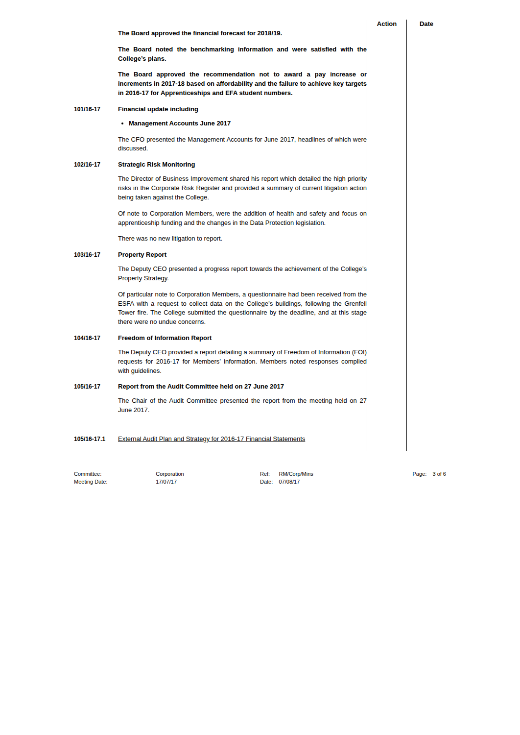| | | Action | Date |
| | The Board approved the financial forecast for 2018/19. The Board noted the benchmarking information and were satisfied with the College’s plans. The Board approved the recommendation not to award a pay increase or increments in 2017-18 based on affordability and the failure to achieve key targets in 2016-17 for Apprenticeships and EFA student numbers. | | |
| 101/16-17 | Financial update including Management Accounts June 2017 The CFO presented the Management Accounts for June 2017, headlines of which were discussed. | | |
| 102/16-17 | Strategic Risk Monitoring The Director of Business Improvement shared his report which detailed the high priority risks in the Corporate Risk Register and provided a summary of current litigation action being taken against the College. Of note to Corporation Members, were the addition of health and safety and focus on apprenticeship funding and the changes in the Data Protection legislation. There was no new litigation to report. | | |
| 103/16-17 | Property Report The Deputy CEO presented a progress report towards the achievement of the College’s Property Strategy. Of particular note to Corporation Members, a questionnaire had been received from the ESFA with a request to collect data on the College’s buildings, following the Grenfell Tower fire. The College submitted the questionnaire by the deadline, and at this stage there were no undue concerns. | | |
| 104/16-17 | Freedom of Information Report The Deputy CEO provided a report detailing a summary of Freedom of Information (FOI) requests for 2016-17 for Members’ information. Members noted responses complied with guidelines. | | |
| 105/16-17 | Report from the Audit Committee held on 27 June 2017 The Chair of the Audit Committee presented the report from the meeting held on 27 June 2017. | | |
| 105/16-17.1 | External Audit Plan and Strategy for 2016-17 Financial Statements | | |
| Committee: Meeting Date: | Corporation 17/07/17 | Ref: RM/Corp/Mins Date: 07/08/17 | Page: 3 of 6 |